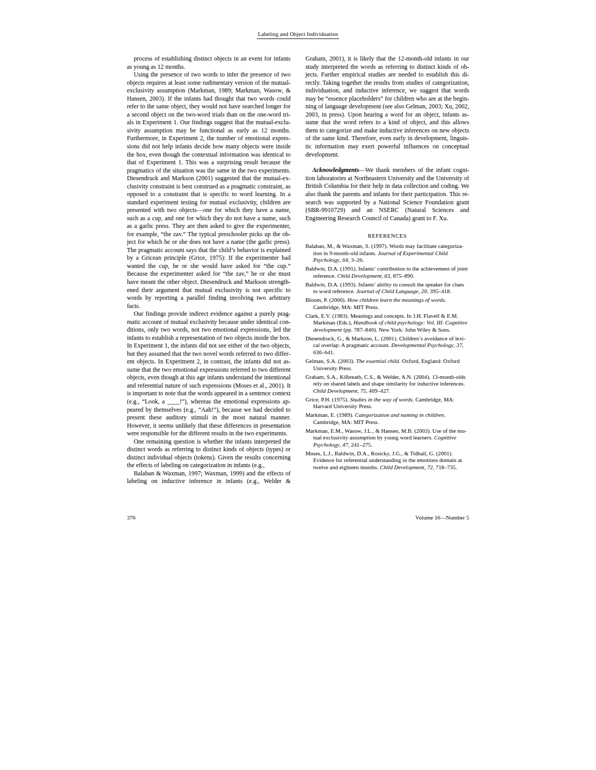Labeling and Object Individuation
process of establishing distinct objects in an event for infants as young as 12 months.
Using the presence of two words to infer the presence of two objects requires at least some rudimentary version of the mutual-exclusivity assumption (Markman, 1989; Markman, Wasow, & Hansen, 2003). If the infants had thought that two words could refer to the same object, they would not have searched longer for a second object on the two-word trials than on the one-word trials in Experiment 1. Our findings suggest that the mutual-exclusivity assumption may be functional as early as 12 months. Furthermore, in Experiment 2, the number of emotional expressions did not help infants decide how many objects were inside the box, even though the contextual information was identical to that of Experiment 1. This was a surprising result because the pragmatics of the situation was the same in the two experiments. Diesendruck and Markson (2001) suggested that the mutual-exclusivity constraint is best construed as a pragmatic constraint, as opposed to a constraint that is specific to word learning. In a standard experiment testing for mutual exclusivity, children are presented with two objects—one for which they have a name, such as a cup, and one for which they do not have a name, such as a garlic press. They are then asked to give the experimenter, for example, “the zav.” The typical preschooler picks up the object for which he or she does not have a name (the garlic press). The pragmatic account says that the child’s behavior is explained by a Gricean principle (Grice, 1975): If the experimenter had wanted the cup, he or she would have asked for “the cup.” Because the experimenter asked for “the zav,” he or she must have meant the other object. Diesendruck and Markson strengthened their argument that mutual exclusivity is not specific to words by reporting a parallel finding involving two arbitrary facts.
Our findings provide indirect evidence against a purely pragmatic account of mutual exclusivity because under identical conditions, only two words, not two emotional expressions, led the infants to establish a representation of two objects inside the box. In Experiment 1, the infants did not see either of the two objects, but they assumed that the two novel words referred to two different objects. In Experiment 2, in contrast, the infants did not assume that the two emotional expressions referred to two different objects, even though at this age infants understand the intentional and referential nature of such expressions (Moses et al., 2001). It is important to note that the words appeared in a sentence context (e.g., “Look, a ____!”), whereas the emotional expressions appeared by themselves (e.g., “Aah!”), because we had decided to present these auditory stimuli in the most natural manner. However, it seems unlikely that these differences in presentation were responsible for the different results in the two experiments.
One remaining question is whether the infants interpreted the distinct words as referring to distinct kinds of objects (types) or distinct individual objects (tokens). Given the results concerning the effects of labeling on categorization in infants (e.g.,
Balaban & Waxman, 1997; Waxman, 1999) and the effects of labeling on inductive inference in infants (e.g., Welder & Graham, 2001), it is likely that the 12-month-old infants in our study interpreted the words as referring to distinct kinds of objects. Further empirical studies are needed to establish this directly. Taking together the results from studies of categorization, individuation, and inductive inference, we suggest that words may be “essence placeholders” for children who are at the beginning of language development (see also Gelman, 2003; Xu, 2002, 2003, in press). Upon hearing a word for an object, infants assume that the word refers to a kind of object, and this allows them to categorize and make inductive inferences on new objects of the same kind. Therefore, even early in development, linguistic information may exert powerful influences on conceptual development.
Acknowledgments—We thank members of the infant cognition laboratories at Northeastern University and the University of British Columbia for their help in data collection and coding. We also thank the parents and infants for their participation. This research was supported by a National Science Foundation grant (SBR-9910729) and an NSERC (Natural Sciences and Engineering Research Council of Canada) grant to F. Xu.
REFERENCES
Balaban, M., & Waxman, S. (1997). Words may facilitate categorization in 9-month-old infants. Journal of Experimental Child Psychology, 64, 3–26.
Baldwin, D.A. (1991). Infants’ contribution to the achievement of joint reference. Child Development, 63, 875–890.
Baldwin, D.A. (1993). Infants’ ability to consult the speaker for clues to word reference. Journal of Child Language, 20, 395–418.
Bloom, P. (2000). How children learn the meanings of words. Cambridge, MA: MIT Press.
Clark, E.V. (1983). Meanings and concepts. In J.H. Flavell & E.M. Markman (Eds.), Handbook of child psychology: Vol. III. Cognitive development (pp. 787–840). New York: John Wiley & Sons.
Diesendruck, G., & Markson, L. (2001). Children’s avoidance of lexical overlap: A pragmatic account. Developmental Psychology, 37, 630–641.
Gelman, S.A. (2003). The essential child. Oxford, England: Oxford University Press.
Graham, S.A., Kilbreath, C.S., & Welder, A.N. (2004). 13-month-olds rely on shared labels and shape similarity for inductive inferences. Child Development, 75, 409–427.
Grice, P.H. (1975). Studies in the way of words. Cambridge, MA: Harvard University Press.
Markman, E. (1989). Categorization and naming in children. Cambridge, MA: MIT Press.
Markman, E.M., Wasow, J.L., & Hansen, M.B. (2003). Use of the mutual exclusivity assumption by young word learners. Cognitive Psychology, 47, 241–275.
Moses, L.J., Baldwin, D.A., Rosicky, J.G., & Tidball, G. (2001). Evidence for referential understanding in the emotions domain at twelve and eighteen months. Child Development, 72, 718–735.
376
Volume 16—Number 5